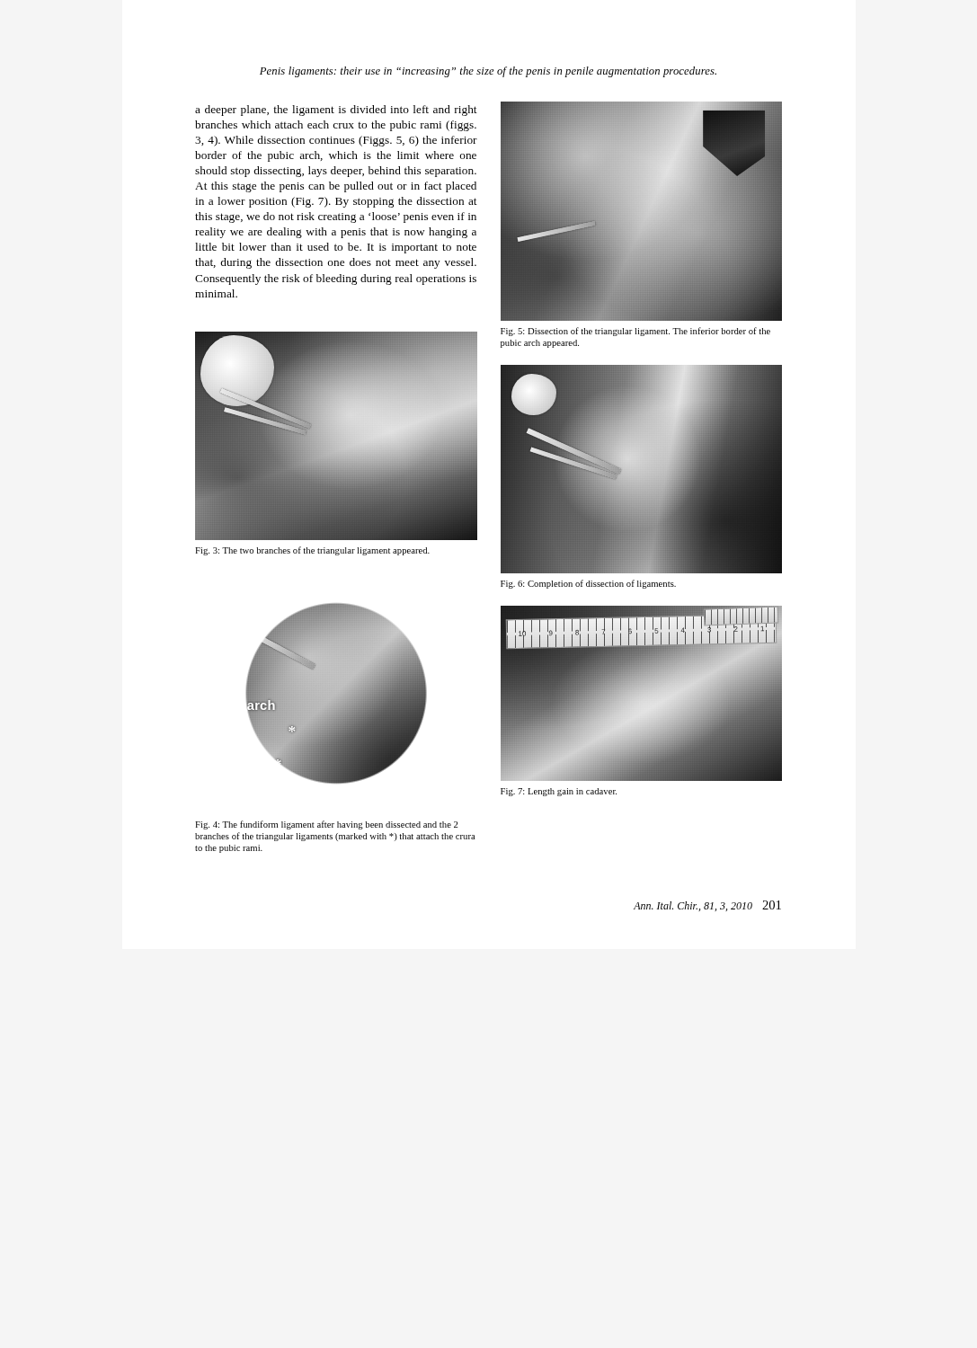Penis ligaments: their use in “increasing” the size of the penis in penile augmentation procedures.
a deeper plane, the ligament is divided into left and right branches which attach each crux to the pubic rami (figgs. 3, 4). While dissection continues (Figgs. 5, 6) the inferior border of the pubic arch, which is the limit where one should stop dissecting, lays deeper, behind this separation. At this stage the penis can be pulled out or in fact placed in a lower position (Fig. 7). By stopping the dissection at this stage, we do not risk creating a ‘loose’ penis even if in reality we are dealing with a penis that is now hanging a little bit lower than it used to be. It is important to note that, during the dissection one does not meet any vessel. Consequently the risk of bleeding during real operations is minimal.
Fig. 3: The two branches of the triangular ligament appeared.
Pubic arch
penis
*
*
Fig. 4: The fundiform ligament after having been dissected and the 2 branches of the triangular ligaments (marked with *) that attach the crura to the pubic rami.
Fig. 5: Dissection of the triangular ligament. The inferior border of the pubic arch appeared.
Fig. 6: Completion of dissection of ligaments.
10987654321
Fig. 7: Length gain in cadaver.
Ann. Ital. Chir., 81, 3, 2010 201